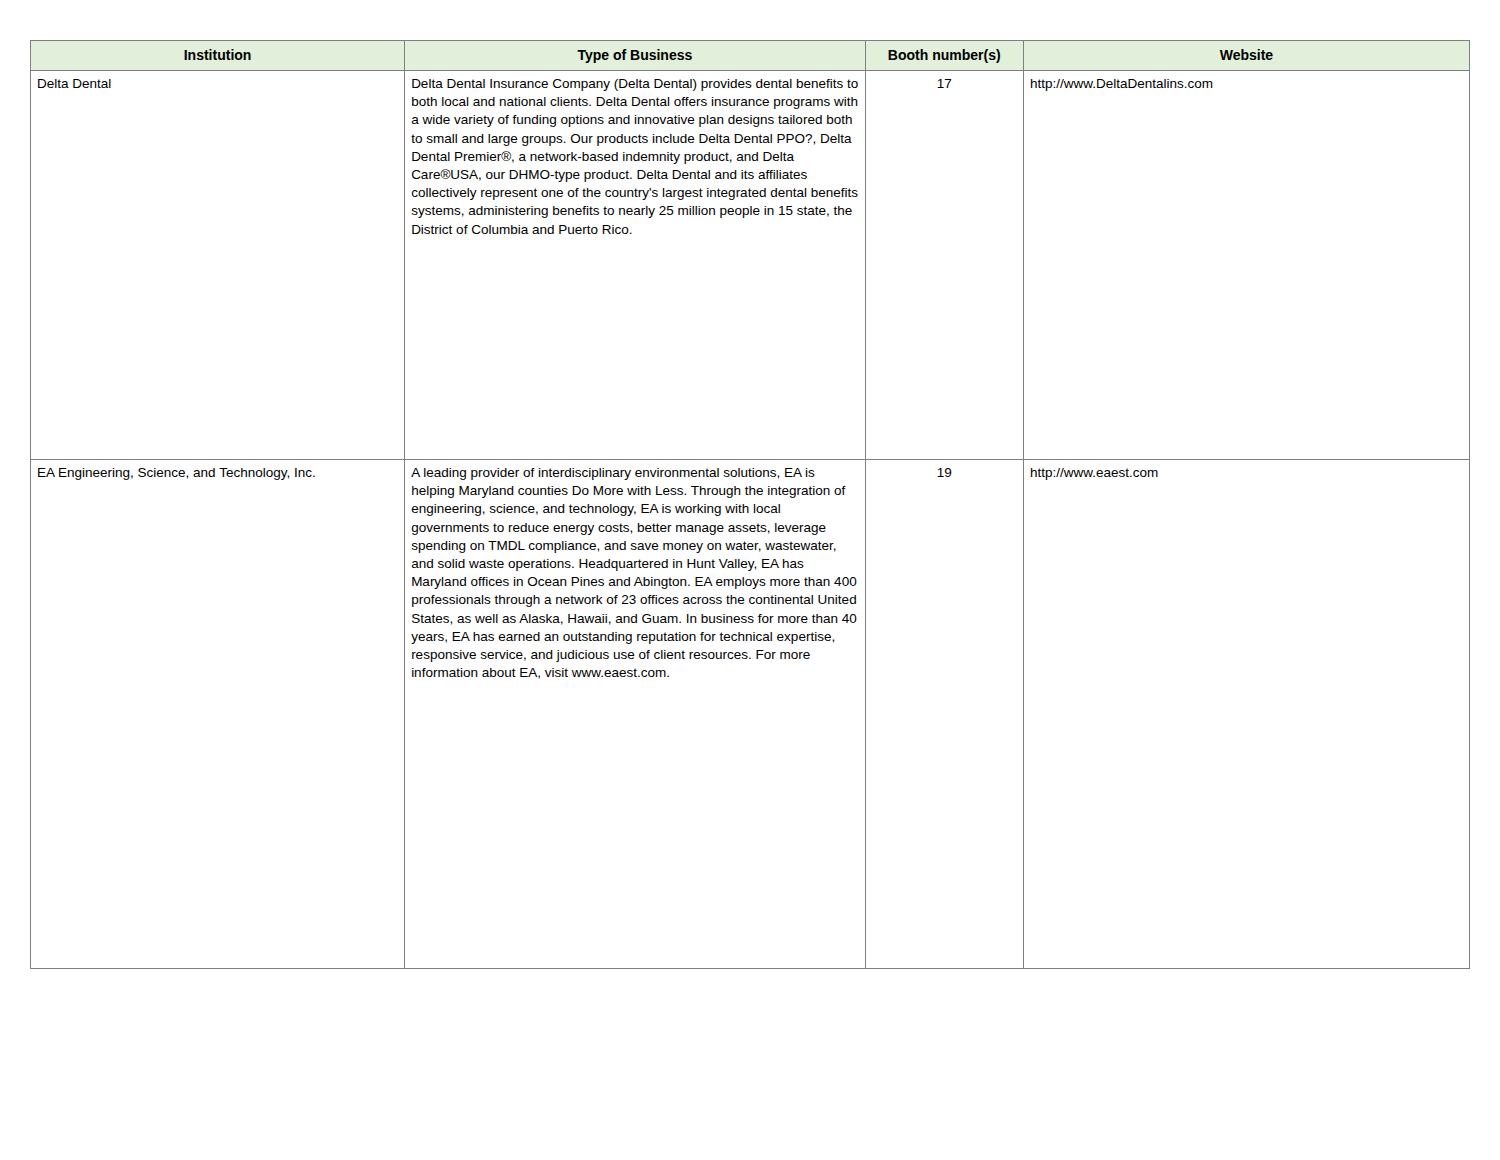| Institution | Type of Business | Booth number(s) | Website |
| --- | --- | --- | --- |
| Delta Dental | Delta Dental Insurance Company (Delta Dental) provides dental benefits to both local and national clients. Delta Dental offers insurance programs with a wide variety of funding options and innovative plan designs tailored both to small and large groups. Our products include Delta Dental PPO?, Delta Dental Premier®, a network-based indemnity product, and Delta Care®USA, our DHMO-type product. Delta Dental and its affiliates collectively represent one of the country's largest integrated dental benefits systems, administering benefits to nearly 25 million people in 15 state, the District of Columbia and Puerto Rico. | 17 | http://www.DeltaDentalins.com |
| EA Engineering, Science, and Technology, Inc. | A leading provider of interdisciplinary environmental solutions, EA is helping Maryland counties Do More with Less. Through the integration of engineering, science, and technology, EA is working with local governments to reduce energy costs, better manage assets, leverage spending on TMDL compliance, and save money on water, wastewater, and solid waste operations. Headquartered in Hunt Valley, EA has Maryland offices in Ocean Pines and Abington. EA employs more than 400 professionals through a network of 23 offices across the continental United States, as well as Alaska, Hawaii, and Guam. In business for more than 40 years, EA has earned an outstanding reputation for technical expertise, responsive service, and judicious use of client resources. For more information about EA, visit www.eaest.com. | 19 | http://www.eaest.com |